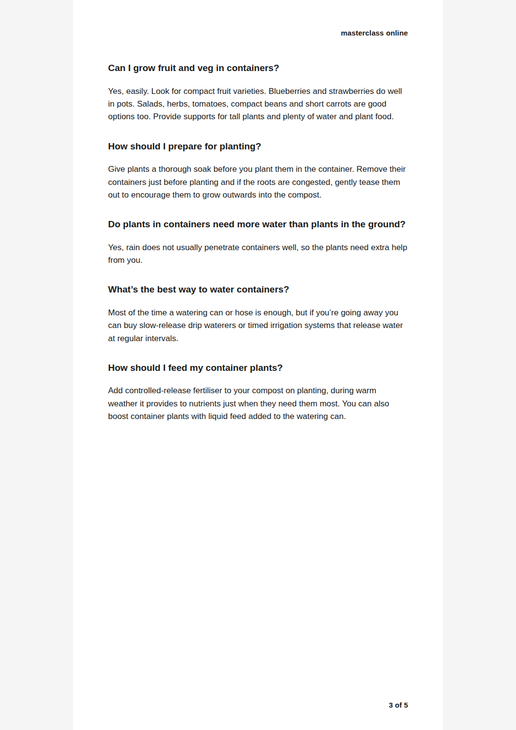masterclass online
Can I grow fruit and veg in containers?
Yes, easily. Look for compact fruit varieties. Blueberries and strawberries do well in pots. Salads, herbs, tomatoes, compact beans and short carrots are good options too. Provide supports for tall plants and plenty of water and plant food.
How should I prepare for planting?
Give plants a thorough soak before you plant them in the container. Remove their containers just before planting and if the roots are congested, gently tease them out to encourage them to grow outwards into the compost.
Do plants in containers need more water than plants in the ground?
Yes, rain does not usually penetrate containers well, so the plants need extra help from you.
What’s the best way to water containers?
Most of the time a watering can or hose is enough, but if you’re going away you can buy slow-release drip waterers or timed irrigation systems that release water at regular intervals.
How should I feed my container plants?
Add controlled-release fertiliser to your compost on planting, during warm weather it provides to nutrients just when they need them most. You can also boost container plants with liquid feed added to the watering can.
3 of 5